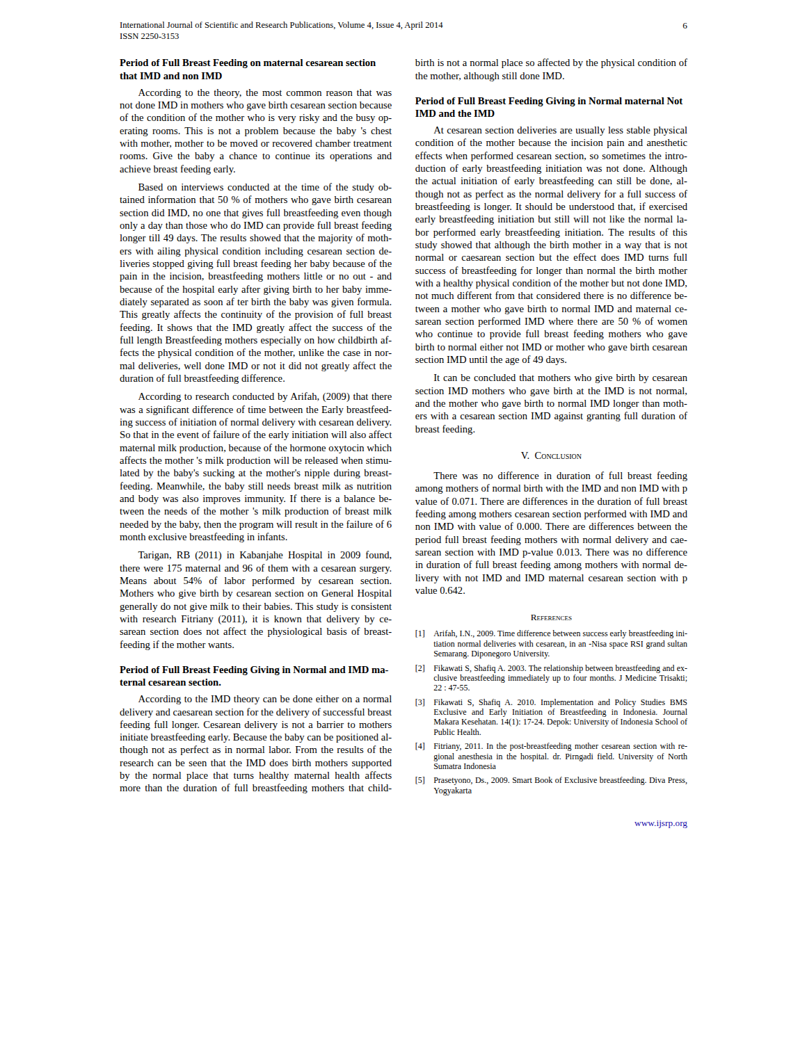International Journal of Scientific and Research Publications, Volume 4, Issue 4, April 2014
ISSN 2250-3153
6
Period of Full Breast Feeding on maternal cesarean section that IMD and non IMD
According to the theory, the most common reason that was not done IMD in mothers who gave birth cesarean section because of the condition of the mother who is very risky and the busy operating rooms. This is not a problem because the baby 's chest with mother, mother to be moved or recovered chamber treatment rooms. Give the baby a chance to continue its operations and achieve breast feeding early.
Based on interviews conducted at the time of the study obtained information that 50 % of mothers who gave birth cesarean section did IMD, no one that gives full breastfeeding even though only a day than those who do IMD can provide full breast feeding longer till 49 days. The results showed that the majority of mothers with ailing physical condition including cesarean section deliveries stopped giving full breast feeding her baby because of the pain in the incision, breastfeeding mothers little or no out - and because of the hospital early after giving birth to her baby immediately separated as soon af ter birth the baby was given formula. This greatly affects the continuity of the provision of full breast feeding. It shows that the IMD greatly affect the success of the full length Breastfeeding mothers especially on how childbirth affects the physical condition of the mother, unlike the case in normal deliveries, well done IMD or not it did not greatly affect the duration of full breastfeeding difference.
According to research conducted by Arifah, (2009) that there was a significant difference of time between the Early breastfeeding success of initiation of normal delivery with cesarean delivery. So that in the event of failure of the early initiation will also affect maternal milk production, because of the hormone oxytocin which affects the mother 's milk production will be released when stimulated by the baby's sucking at the mother's nipple during breastfeeding. Meanwhile, the baby still needs breast milk as nutrition and body was also improves immunity. If there is a balance between the needs of the mother 's milk production of breast milk needed by the baby, then the program will result in the failure of 6 month exclusive breastfeeding in infants.
Tarigan, RB (2011) in Kabanjahe Hospital in 2009 found, there were 175 maternal and 96 of them with a cesarean surgery. Means about 54% of labor performed by cesarean section. Mothers who give birth by cesarean section on General Hospital generally do not give milk to their babies. This study is consistent with research Fitriany (2011), it is known that delivery by cesarean section does not affect the physiological basis of breastfeeding if the mother wants.
Period of Full Breast Feeding Giving in Normal and IMD maternal cesarean section.
According to the IMD theory can be done either on a normal delivery and caesarean section for the delivery of successful breast feeding full longer. Cesarean delivery is not a barrier to mothers initiate breastfeeding early. Because the baby can be positioned although not as perfect as in normal labor. From the results of the research can be seen that the IMD does birth mothers supported by the normal place that turns healthy maternal health affects more than the duration of full breastfeeding mothers that childbirth is not a normal place so affected by the physical condition of the mother, although still done IMD.
Period of Full Breast Feeding Giving in Normal maternal Not IMD and the IMD
At cesarean section deliveries are usually less stable physical condition of the mother because the incision pain and anesthetic effects when performed cesarean section, so sometimes the introduction of early breastfeeding initiation was not done. Although the actual initiation of early breastfeeding can still be done, although not as perfect as the normal delivery for a full success of breastfeeding is longer. It should be understood that, if exercised early breastfeeding initiation but still will not like the normal labor performed early breastfeeding initiation. The results of this study showed that although the birth mother in a way that is not normal or caesarean section but the effect does IMD turns full success of breastfeeding for longer than normal the birth mother with a healthy physical condition of the mother but not done IMD, not much different from that considered there is no difference between a mother who gave birth to normal IMD and maternal cesarean section performed IMD where there are 50 % of women who continue to provide full breast feeding mothers who gave birth to normal either not IMD or mother who gave birth cesarean section IMD until the age of 49 days.
It can be concluded that mothers who give birth by cesarean section IMD mothers who gave birth at the IMD is not normal, and the mother who gave birth to normal IMD longer than mothers with a cesarean section IMD against granting full duration of breast feeding.
V. Conclusion
There was no difference in duration of full breast feeding among mothers of normal birth with the IMD and non IMD with p value of 0.071. There are differences in the duration of full breast feeding among mothers cesarean section performed with IMD and non IMD with value of 0.000. There are differences between the period full breast feeding mothers with normal delivery and caesarean section with IMD p-value 0.013. There was no difference in duration of full breast feeding among mothers with normal delivery with not IMD and IMD maternal cesarean section with p value 0.642.
References
[1] Arifah, I.N., 2009. Time difference between success early breastfeeding initiation normal deliveries with cesarean, in an -Nisa space RSI grand sultan Semarang. Diponegoro University.
[2] Fikawati S, Shafiq A. 2003. The relationship between breastfeeding and exclusive breastfeeding immediately up to four months. J Medicine Trisakti; 22 : 47-55.
[3] Fikawati S, Shafiq A. 2010. Implementation and Policy Studies BMS Exclusive and Early Initiation of Breastfeeding in Indonesia. Journal Makara Kesehatan. 14(1): 17-24. Depok: University of Indonesia School of Public Health.
[4] Fitriany, 2011. In the post-breastfeeding mother cesarean section with regional anesthesia in the hospital. dr. Pirngadi field. University of North Sumatra Indonesia
[5] Prasetyono, Ds., 2009. Smart Book of Exclusive breastfeeding. Diva Press, Yogyakarta
www.ijsrp.org